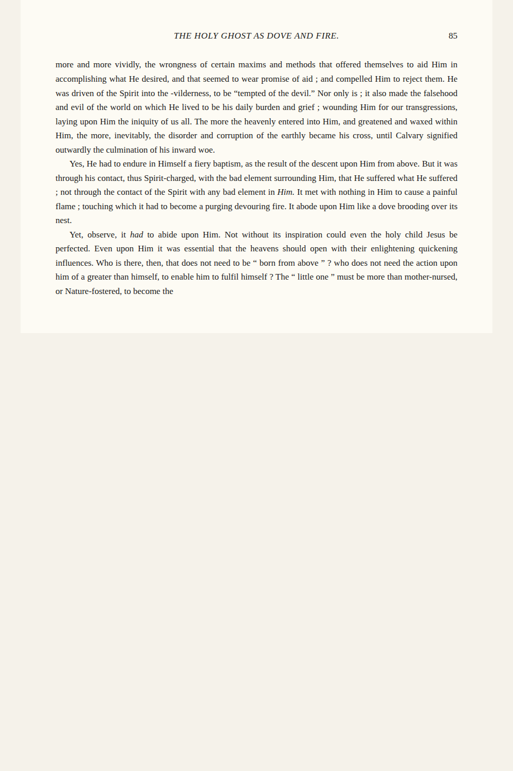THE HOLY GHOST AS DOVE AND FIRE. 85
more and more vividly, the wrongness of certain maxims and methods that offered themselves to aid Him in accomplishing what He desired, and that seemed to wear promise of aid ; and compelled Him to reject them. He was driven of the Spirit into the ‑vilderness, to be “tempted of the devil.” Nor only is ; it also made the falsehood and evil of the world on which He lived to be his daily burden and grief ; wounding Him for our transgressions, laying upon Him the iniquity of us all. The more the heavenly entered into Him, and greatened and waxed within Him, the more, inevitably, the disorder and corruption of the earthly became his cross, until Calvary signified outwardly the culmination of his inward woe.
Yes, He had to endure in Himself a fiery baptism, as the result of the descent upon Him from above. But it was through his contact, thus Spirit-charged, with the bad element surrounding Him, that He suffered what He suffered ; not through the contact of the Spirit with any bad element in Him. It met with nothing in Him to cause a painful flame ; touching which it had to become a purging devouring fire. It abode upon Him like a dove brooding over its nest.
Yet, observe, it had to abide upon Him. Not without its inspiration could even the holy child Jesus be perfected. Even upon Him it was essential that the heavens should open with their enlightening quickening influences. Who is there, then, that does not need to be “ born from above ” ? who does not need the action upon him of a greater than himself, to enable him to fulfil himself ? The “ little one ” must be more than mother-nursed, or Nature-fostered, to become the